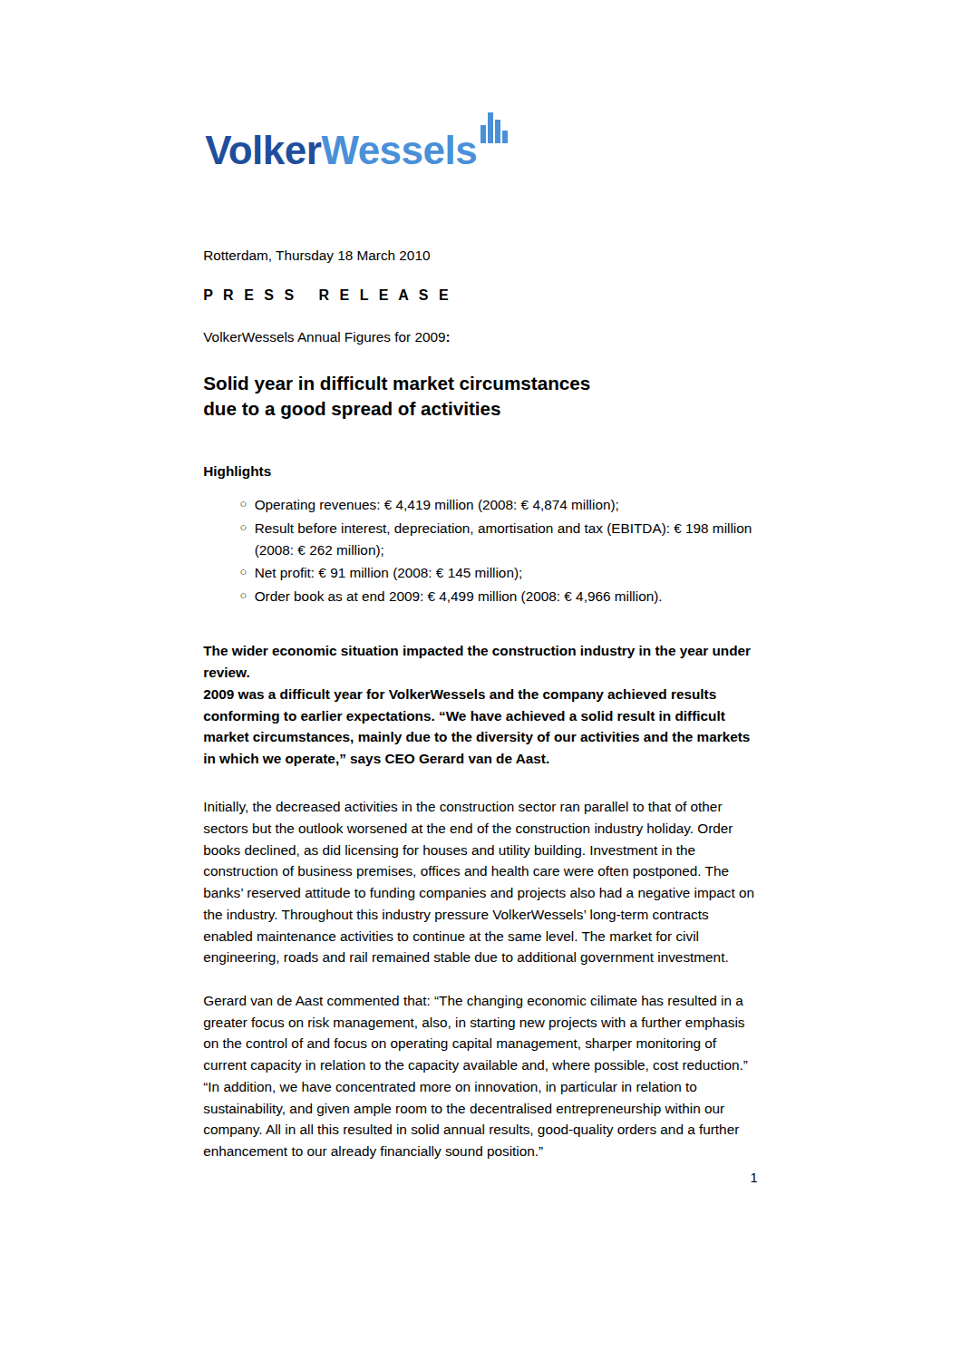Volker Wessels
Rotterdam, Thursday 18 March 2010
P R E S S R E L E A S E
VolkerWessels Annual Figures for 2009:
Solid year in difficult market circumstances
due to a good spread of activities
Highlights
Operating revenues: € 4,419 million (2008: € 4,874 million);
Result before interest, depreciation, amortisation and tax (EBITDA): € 198 million
(2008: € 262 million);
Net profit: € 91 million (2008: € 145 million);
Order book as at end 2009: € 4,499 million (2008: € 4,966 million).
The wider economic situation impacted the construction industry in the year under review.
2009 was a difficult year for VolkerWessels and the company achieved results conforming to earlier expectations. “We have achieved a solid result in difficult market circumstances, mainly due to the diversity of our activities and the markets in which we operate,” says CEO Gerard van de Aast.
Initially, the decreased activities in the construction sector ran parallel to that of other sectors but the outlook worsened at the end of the construction industry holiday. Order books declined, as did licensing for houses and utility building. Investment in the construction of business premises, offices and health care were often postponed. The banks’ reserved attitude to funding companies and projects also had a negative impact on the industry. Throughout this industry pressure VolkerWessels’ long-term contracts enabled maintenance activities to continue at the same level. The market for civil engineering, roads and rail remained stable due to additional government investment.
Gerard van de Aast commented that: “The changing economic cilimate has resulted in a greater focus on risk management, also, in starting new projects with a further emphasis on the control of and focus on operating capital management, sharper monitoring of current capacity in relation to the capacity available and, where possible, cost reduction.”
“In addition, we have concentrated more on innovation, in particular in relation to sustainability, and given ample room to the decentralised entrepreneurship within our company. All in all this resulted in solid annual results, good-quality orders and a further enhancement to our already financially sound position.”
1